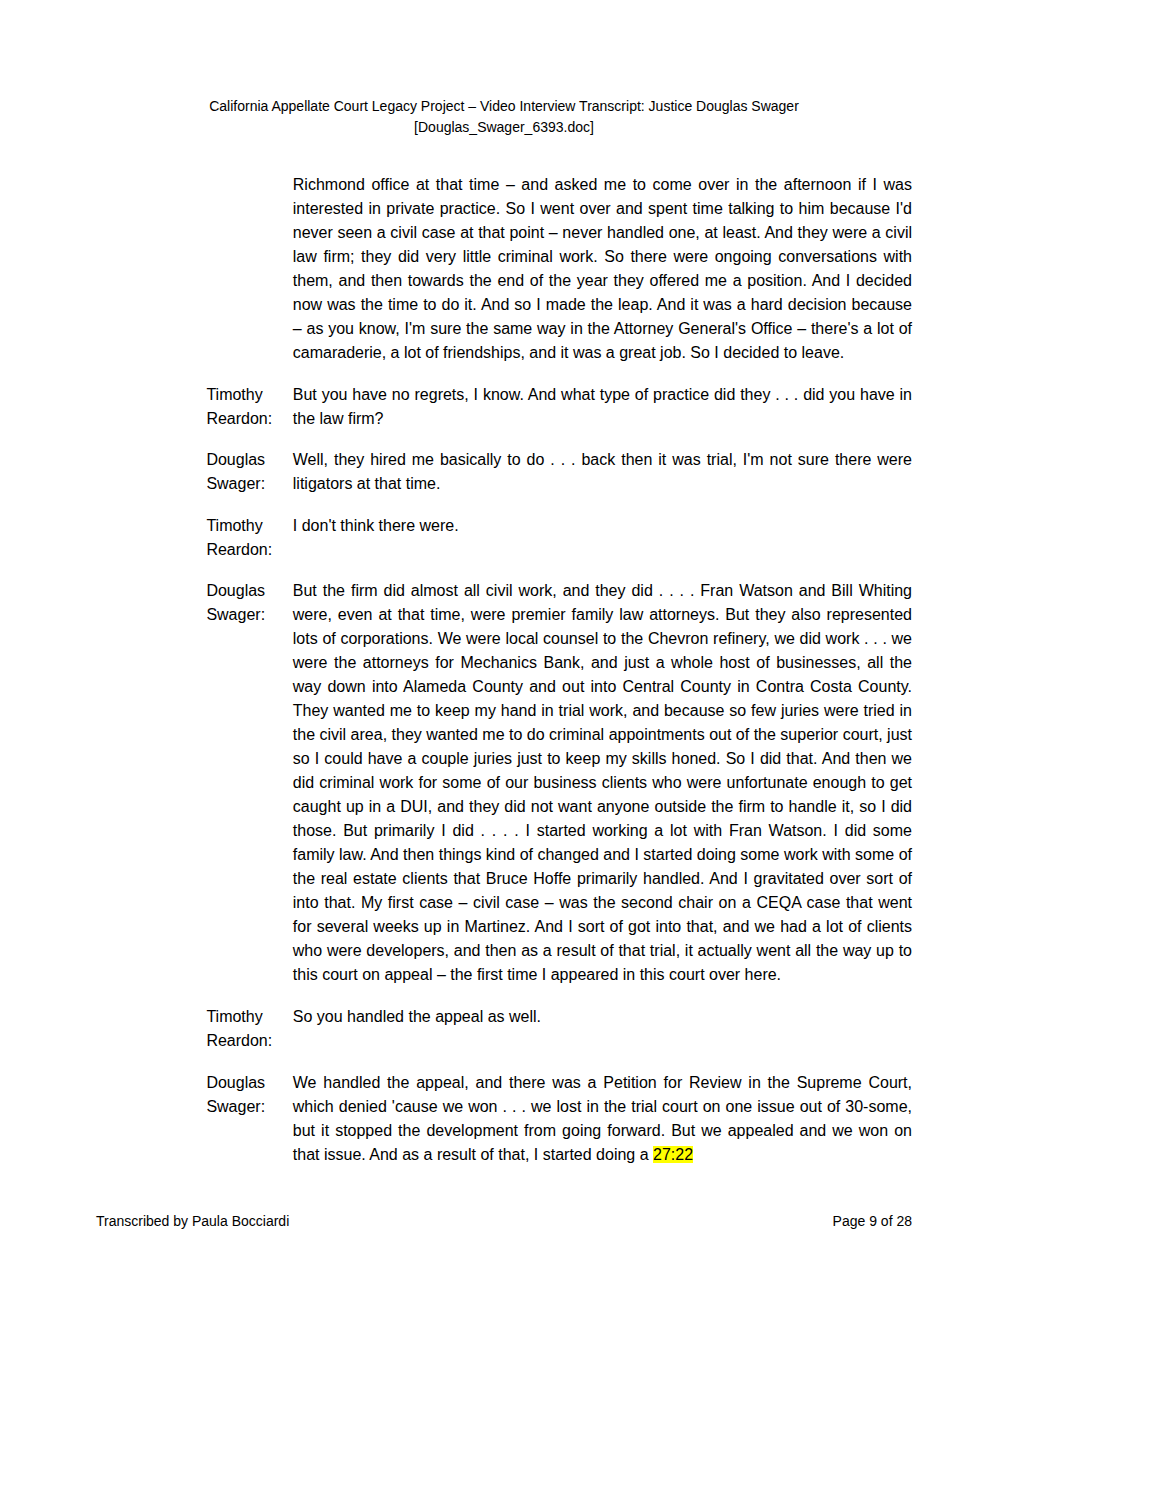California Appellate Court Legacy Project – Video Interview Transcript: Justice Douglas Swager [Douglas_Swager_6393.doc]
Richmond office at that time – and asked me to come over in the afternoon if I was interested in private practice. So I went over and spent time talking to him because I'd never seen a civil case at that point – never handled one, at least. And they were a civil law firm; they did very little criminal work. So there were ongoing conversations with them, and then towards the end of the year they offered me a position. And I decided now was the time to do it. And so I made the leap. And it was a hard decision because – as you know, I'm sure the same way in the Attorney General's Office – there's a lot of camaraderie, a lot of friendships, and it was a great job. So I decided to leave.
Timothy Reardon:
But you have no regrets, I know. And what type of practice did they . . . did you have in the law firm?
Douglas Swager:
Well, they hired me basically to do . . . back then it was trial, I'm not sure there were litigators at that time.
Timothy Reardon:
I don't think there were.
Douglas Swager:
But the firm did almost all civil work, and they did . . . . Fran Watson and Bill Whiting were, even at that time, were premier family law attorneys. But they also represented lots of corporations. We were local counsel to the Chevron refinery, we did work . . . we were the attorneys for Mechanics Bank, and just a whole host of businesses, all the way down into Alameda County and out into Central County in Contra Costa County. They wanted me to keep my hand in trial work, and because so few juries were tried in the civil area, they wanted me to do criminal appointments out of the superior court, just so I could have a couple juries just to keep my skills honed. So I did that. And then we did criminal work for some of our business clients who were unfortunate enough to get caught up in a DUI, and they did not want anyone outside the firm to handle it, so I did those. But primarily I did . . . . I started working a lot with Fran Watson. I did some family law. And then things kind of changed and I started doing some work with some of the real estate clients that Bruce Hoffe primarily handled. And I gravitated over sort of into that. My first case – civil case – was the second chair on a CEQA case that went for several weeks up in Martinez. And I sort of got into that, and we had a lot of clients who were developers, and then as a result of that trial, it actually went all the way up to this court on appeal – the first time I appeared in this court over here.
Timothy Reardon:
So you handled the appeal as well.
Douglas Swager:
We handled the appeal, and there was a Petition for Review in the Supreme Court, which denied 'cause we won . . . we lost in the trial court on one issue out of 30-some, but it stopped the development from going forward. But we appealed and we won on that issue. And as a result of that, I started doing a 27:22
Transcribed by Paula Bocciardi
Page 9 of 28